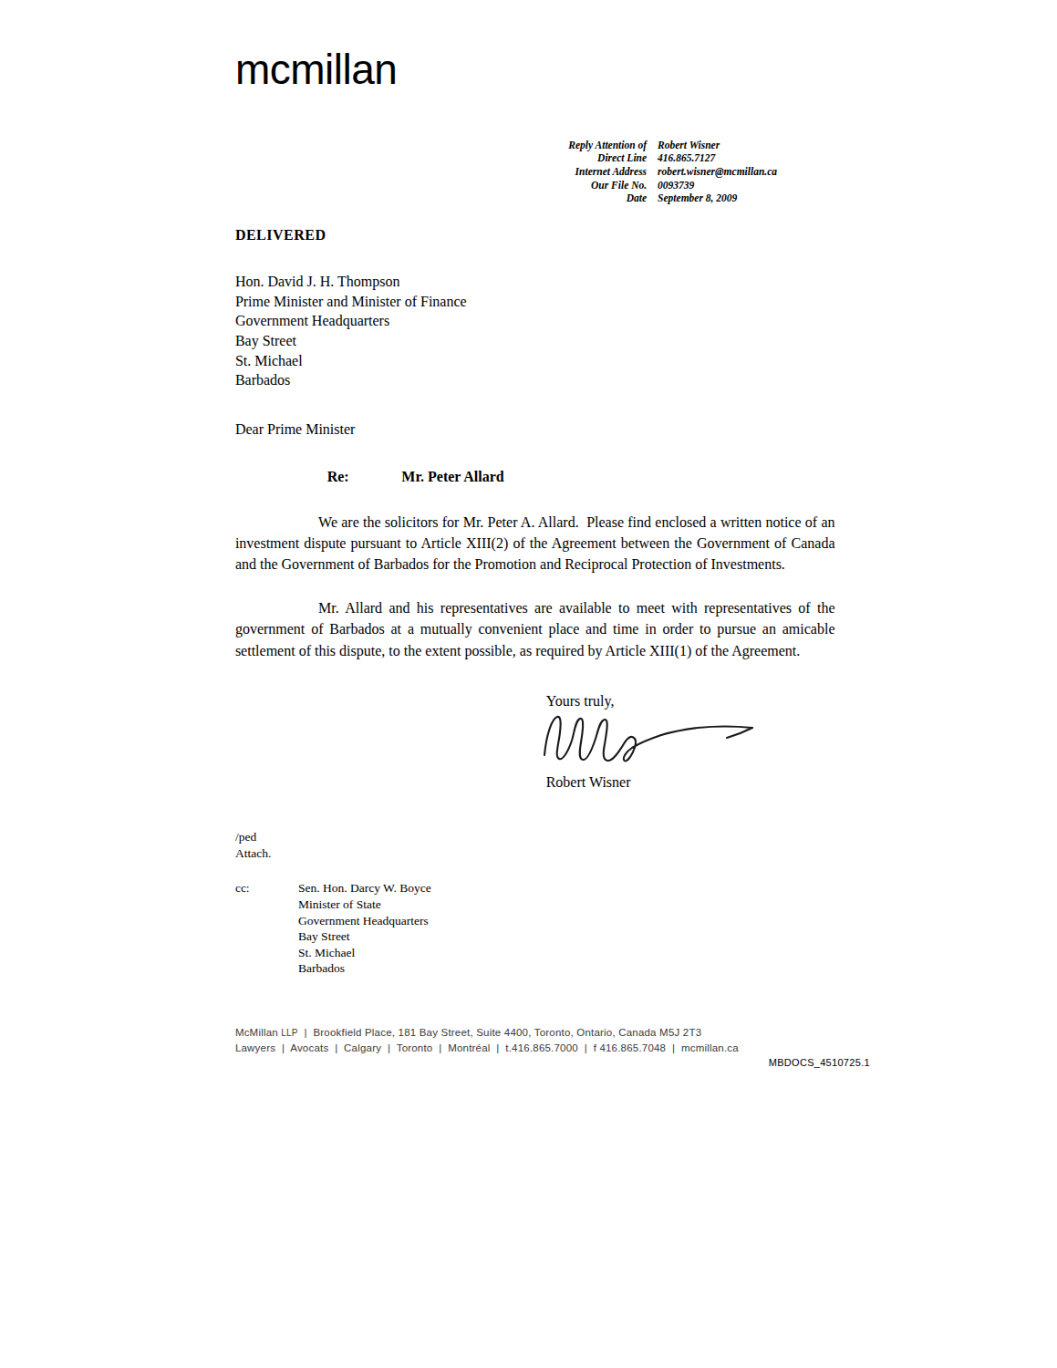mcmillan
| Reply Attention of | Robert Wisner |
| Direct Line | 416.865.7127 |
| Internet Address | robert.wisner@mcmillan.ca |
| Our File No. | 0093739 |
| Date | September 8, 2009 |
DELIVERED
Hon. David J. H. Thompson
Prime Minister and Minister of Finance
Government Headquarters
Bay Street
St. Michael
Barbados
Dear Prime Minister
Re: Mr. Peter Allard
We are the solicitors for Mr. Peter A. Allard. Please find enclosed a written notice of an investment dispute pursuant to Article XIII(2) of the Agreement between the Government of Canada and the Government of Barbados for the Promotion and Reciprocal Protection of Investments.
Mr. Allard and his representatives are available to meet with representatives of the government of Barbados at a mutually convenient place and time in order to pursue an amicable settlement of this dispute, to the extent possible, as required by Article XIII(1) of the Agreement.
Yours truly,
Robert Wisner
/ped
Attach.
cc:
Sen. Hon. Darcy W. Boyce
Minister of State
Government Headquarters
Bay Street
St. Michael
Barbados
McMillan LLP | Brookfield Place, 181 Bay Street, Suite 4400, Toronto, Ontario, Canada M5J 2T3
Lawyers | Avocats | Calgary | Toronto | Montréal | t.416.865.7000 | f 416.865.7048 | mcmillan.ca
MBDOCS_4510725.1